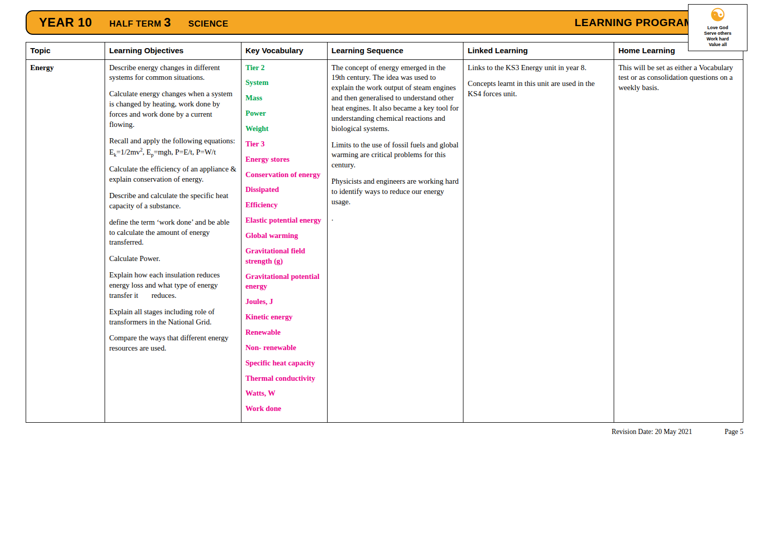YEAR 10 HALF TERM 3 SCIENCE
LEARNING PROGRAMME
☯
Love God
Serve others
Work hard
Value all
| Topic | Learning Objectives | Key Vocabulary | Learning Sequence | Linked Learning | Home Learning |
| --- | --- | --- | --- | --- | --- |
| Energy | Describe energy changes in different systems for common situations. Calculate energy changes when a system is changed by heating, work done by forces and work done by a current flowing. Recall and apply the following equations: E k =1/2mv 2 , E p =mgh, P=E/t, P=W/t Calculate the efficiency of an appliance & explain conservation of energy. Describe and calculate the specific heat capacity of a substance. define the term ‘work done’ and be able to calculate the amount of energy transferred. Calculate Power. Explain how each insulation reduces energy loss and what type of energy transfer it reduces. Explain all stages including role of transformers in the National Grid. Compare the ways that different energy resources are used. | Tier 2 System Mass Power Weight Tier 3 Energy stores Conservation of energy Dissipated Efficiency Elastic potential energy Global warming Gravitational field strength (g) Gravitational potential energy Joules, J Kinetic energy Renewable Non- renewable Specific heat capacity Thermal conductivity Watts, W Work done | The concept of energy emerged in the 19th century. The idea was used to explain the work output of steam engines and then generalised to understand other heat engines. It also became a key tool for understanding chemical reactions and biological systems. Limits to the use of fossil fuels and global warming are critical problems for this century. Physicists and engineers are working hard to identify ways to reduce our energy usage. . | Links to the KS3 Energy unit in year 8. Concepts learnt in this unit are used in the KS4 forces unit. | This will be set as either a Vocabulary test or as consolidation questions on a weekly basis. |
Revision Date: 20 May 2021 Page 5